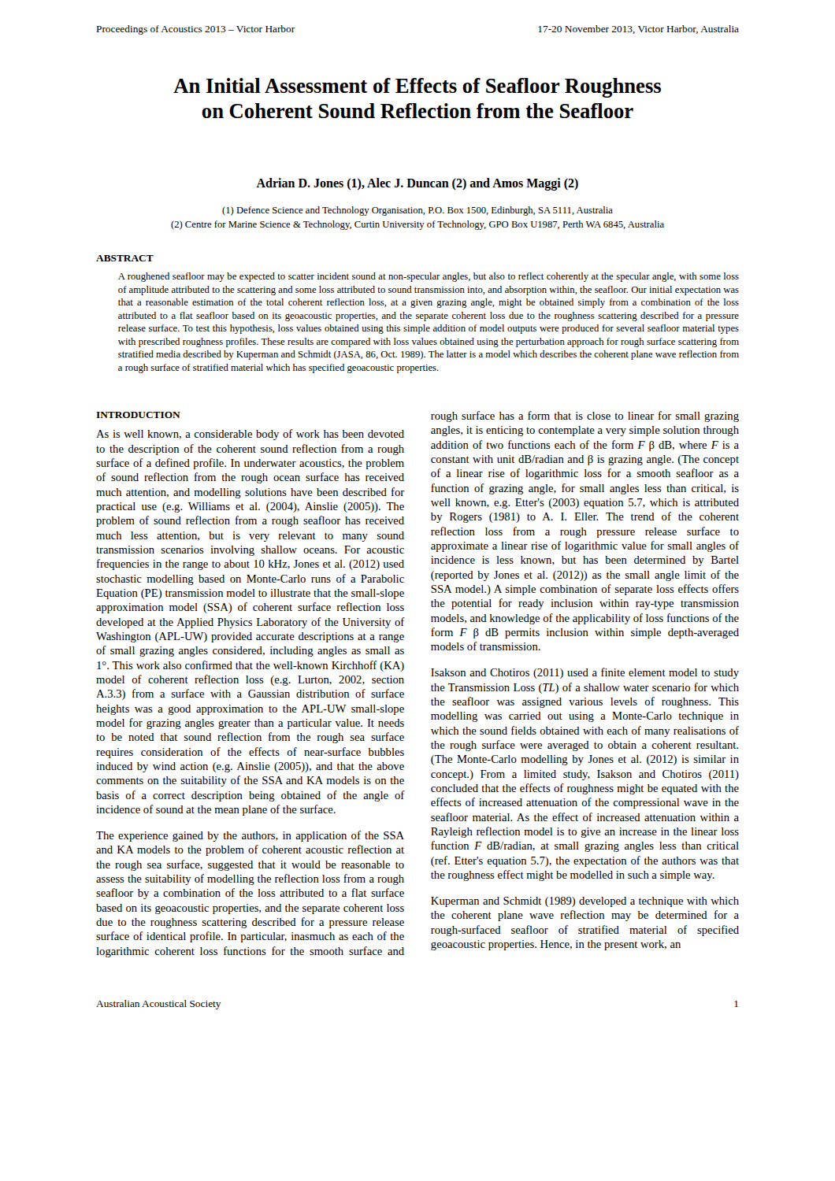Proceedings of Acoustics 2013 – Victor Harbor 17-20 November 2013, Victor Harbor, Australia
An Initial Assessment of Effects of Seafloor Roughness
on Coherent Sound Reflection from the Seafloor
Adrian D. Jones (1), Alec J. Duncan (2) and Amos Maggi (2)
(1) Defence Science and Technology Organisation, P.O. Box 1500, Edinburgh, SA 5111, Australia
(2) Centre for Marine Science & Technology, Curtin University of Technology, GPO Box U1987, Perth WA 6845, Australia
ABSTRACT
A roughened seafloor may be expected to scatter incident sound at non-specular angles, but also to reflect coherently at the specular angle, with some loss of amplitude attributed to the scattering and some loss attributed to sound transmission into, and absorption within, the seafloor. Our initial expectation was that a reasonable estimation of the total coherent reflection loss, at a given grazing angle, might be obtained simply from a combination of the loss attributed to a flat seafloor based on its geoacoustic properties, and the separate coherent loss due to the roughness scattering described for a pressure release surface. To test this hypothesis, loss values obtained using this simple addition of model outputs were produced for several seafloor material types with prescribed roughness profiles. These results are compared with loss values obtained using the perturbation approach for rough surface scattering from stratified media described by Kuperman and Schmidt (JASA, 86, Oct. 1989). The latter is a model which describes the coherent plane wave reflection from a rough surface of stratified material which has specified geoacoustic properties.
INTRODUCTION
As is well known, a considerable body of work has been devoted to the description of the coherent sound reflection from a rough surface of a defined profile. In underwater acoustics, the problem of sound reflection from the rough ocean surface has received much attention, and modelling solutions have been described for practical use (e.g. Williams et al. (2004), Ainslie (2005)). The problem of sound reflection from a rough seafloor has received much less attention, but is very relevant to many sound transmission scenarios involving shallow oceans. For acoustic frequencies in the range to about 10 kHz, Jones et al. (2012) used stochastic modelling based on Monte-Carlo runs of a Parabolic Equation (PE) transmission model to illustrate that the small-slope approximation model (SSA) of coherent surface reflection loss developed at the Applied Physics Laboratory of the University of Washington (APL-UW) provided accurate descriptions at a range of small grazing angles considered, including angles as small as 1°. This work also confirmed that the well-known Kirchhoff (KA) model of coherent reflection loss (e.g. Lurton, 2002, section A.3.3) from a surface with a Gaussian distribution of surface heights was a good approximation to the APL-UW small-slope model for grazing angles greater than a particular value. It needs to be noted that sound reflection from the rough sea surface requires consideration of the effects of near-surface bubbles induced by wind action (e.g. Ainslie (2005)), and that the above comments on the suitability of the SSA and KA models is on the basis of a correct description being obtained of the angle of incidence of sound at the mean plane of the surface.
The experience gained by the authors, in application of the SSA and KA models to the problem of coherent acoustic reflection at the rough sea surface, suggested that it would be reasonable to assess the suitability of modelling the reflection loss from a rough seafloor by a combination of the loss attributed to a flat surface based on its geoacoustic properties, and the separate coherent loss due to the roughness scattering described for a pressure release surface of identical profile. In particular, inasmuch as each of the logarithmic coherent loss functions for the smooth surface and rough surface has a form that is close to linear for small grazing angles, it is enticing to contemplate a very simple solution through addition of two functions each of the form F β dB, where F is a constant with unit dB/radian and β is grazing angle. (The concept of a linear rise of logarithmic loss for a smooth seafloor as a function of grazing angle, for small angles less than critical, is well known, e.g. Etter's (2003) equation 5.7, which is attributed by Rogers (1981) to A. I. Eller. The trend of the coherent reflection loss from a rough pressure release surface to approximate a linear rise of logarithmic value for small angles of incidence is less known, but has been determined by Bartel (reported by Jones et al. (2012)) as the small angle limit of the SSA model.) A simple combination of separate loss effects offers the potential for ready inclusion within ray-type transmission models, and knowledge of the applicability of loss functions of the form F β dB permits inclusion within simple depth-averaged models of transmission.
Isakson and Chotiros (2011) used a finite element model to study the Transmission Loss (TL) of a shallow water scenario for which the seafloor was assigned various levels of roughness. This modelling was carried out using a Monte-Carlo technique in which the sound fields obtained with each of many realisations of the rough surface were averaged to obtain a coherent resultant. (The Monte-Carlo modelling by Jones et al. (2012) is similar in concept.) From a limited study, Isakson and Chotiros (2011) concluded that the effects of roughness might be equated with the effects of increased attenuation of the compressional wave in the seafloor material. As the effect of increased attenuation within a Rayleigh reflection model is to give an increase in the linear loss function F dB/radian, at small grazing angles less than critical (ref. Etter's equation 5.7), the expectation of the authors was that the roughness effect might be modelled in such a simple way.
Kuperman and Schmidt (1989) developed a technique with which the coherent plane wave reflection may be determined for a rough-surfaced seafloor of stratified material of specified geoacoustic properties. Hence, in the present work, an
Australian Acoustical Society 1